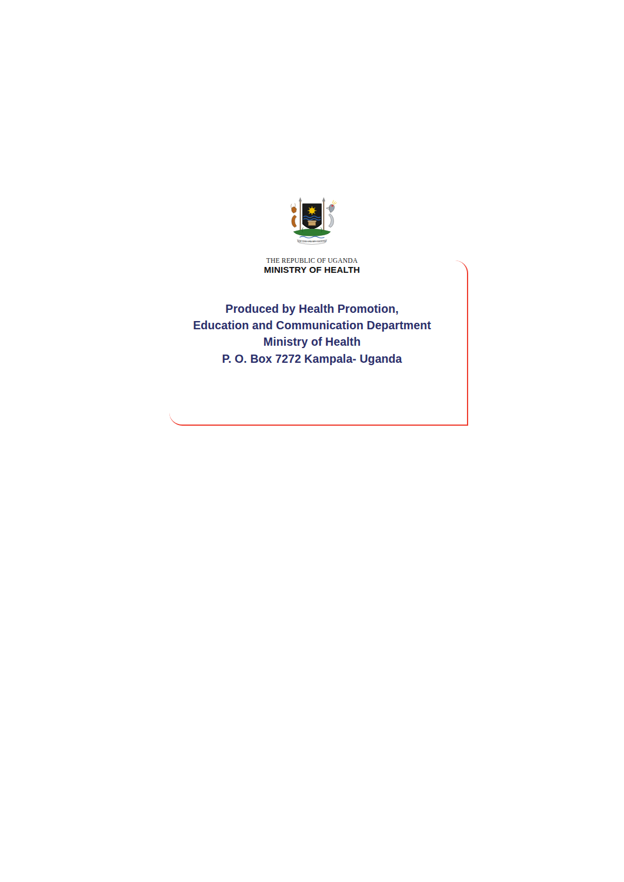FOR GOD AND MY COUNTRY
THE REPUBLIC OF UGANDA
MINISTRY OF HEALTH
Produced by Health Promotion,
Education and Communication Department
Ministry of Health
P. O. Box 7272 Kampala- Uganda